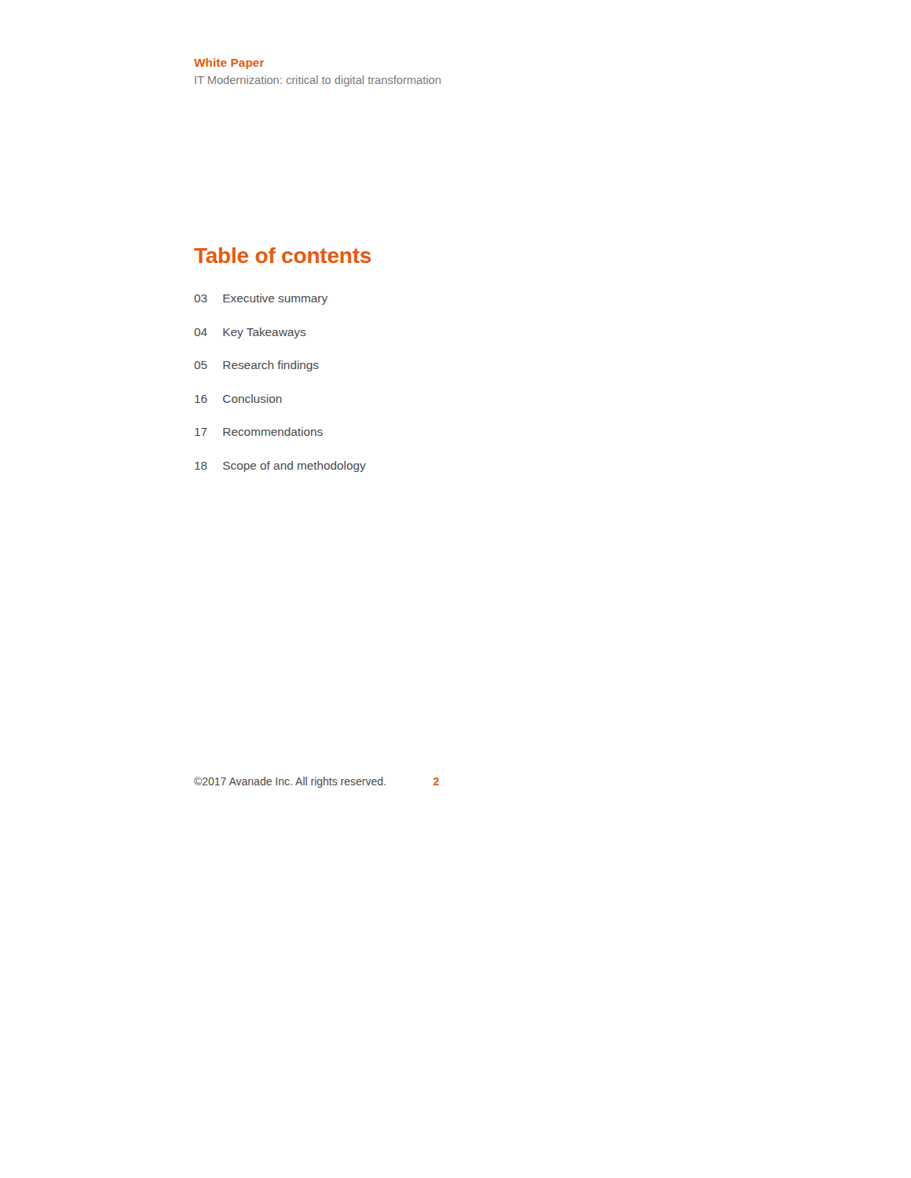White Paper
IT Modernization: critical to digital transformation
Table of contents
03 Executive summary
04 Key Takeaways
05 Research findings
16 Conclusion
17 Recommendations
18 Scope of and methodology
©2017 Avanade Inc. All rights reserved. 2